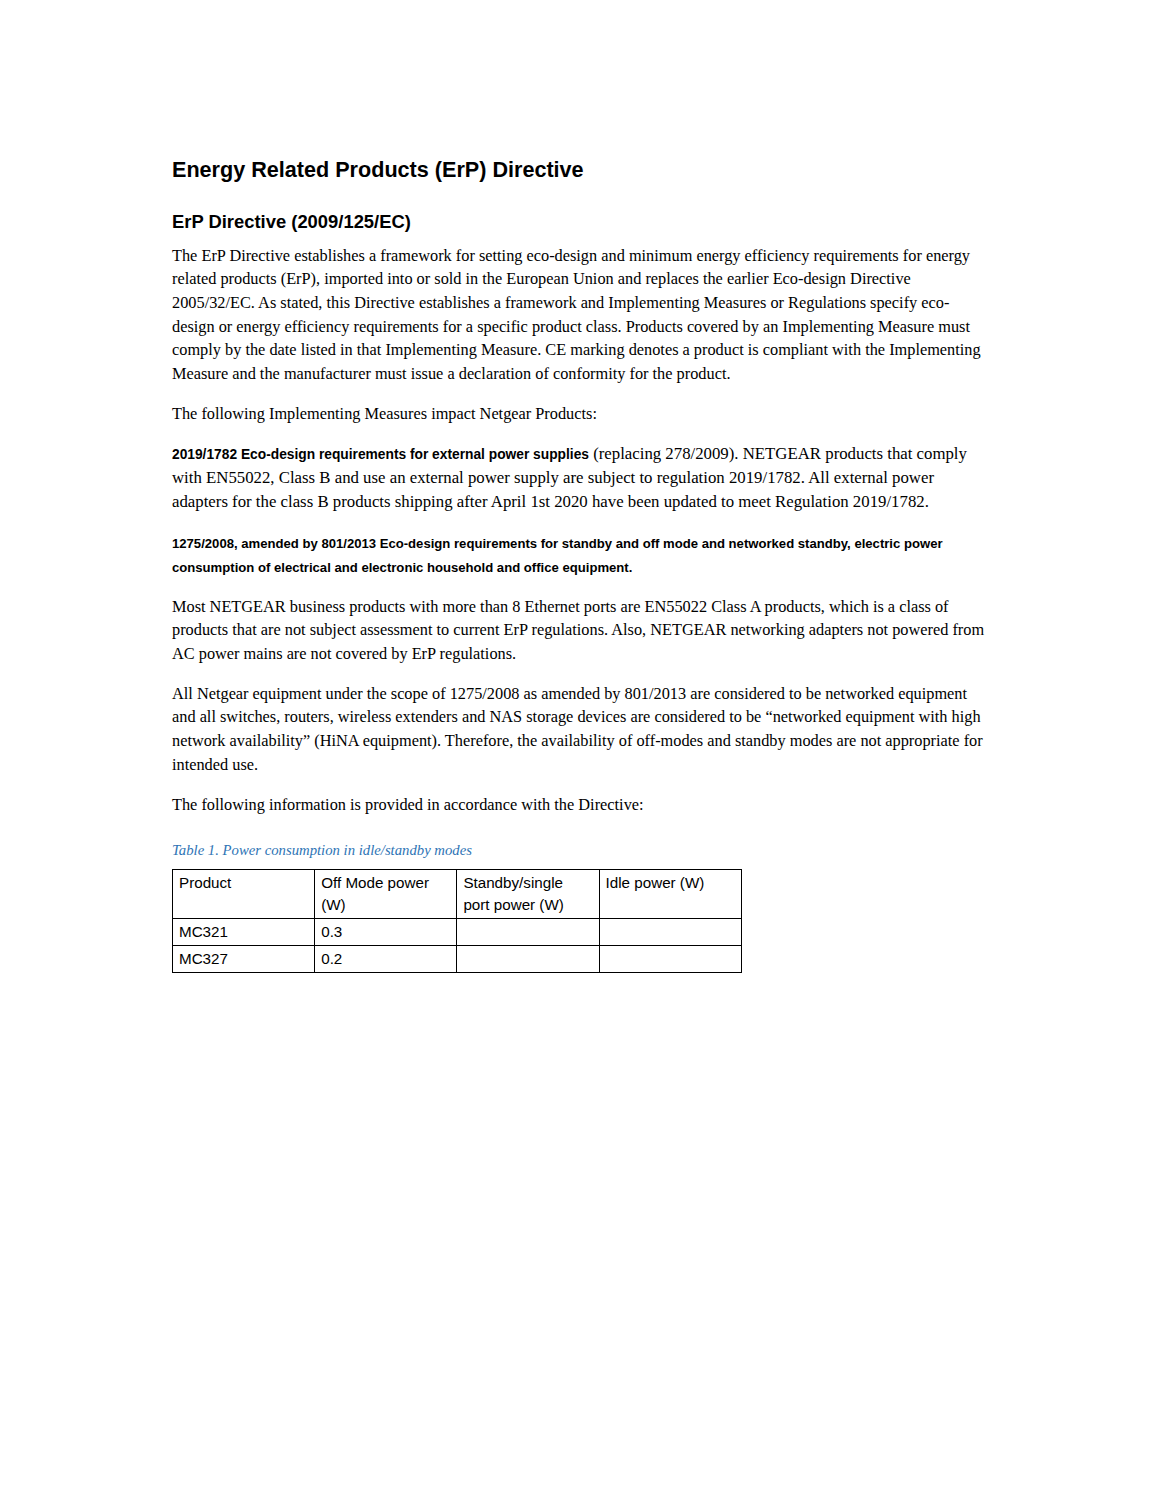Energy Related Products (ErP) Directive
ErP Directive (2009/125/EC)
The ErP Directive establishes a framework for setting eco-design and minimum energy efficiency requirements for energy related products (ErP), imported into or sold in the European Union and replaces the earlier Eco-design Directive 2005/32/EC. As stated, this Directive establishes a framework and Implementing Measures or Regulations specify eco-design or energy efficiency requirements for a specific product class. Products covered by an Implementing Measure must comply by the date listed in that Implementing Measure. CE marking denotes a product is compliant with the Implementing Measure and the manufacturer must issue a declaration of conformity for the product.
The following Implementing Measures impact Netgear Products:
2019/1782 Eco-design requirements for external power supplies (replacing 278/2009). NETGEAR products that comply with EN55022, Class B and use an external power supply are subject to regulation 2019/1782. All external power adapters for the class B products shipping after April 1st 2020 have been updated to meet Regulation 2019/1782.
1275/2008, amended by 801/2013 Eco-design requirements for standby and off mode and networked standby, electric power consumption of electrical and electronic household and office equipment.
Most NETGEAR business products with more than 8 Ethernet ports are EN55022 Class A products, which is a class of products that are not subject assessment to current ErP regulations. Also, NETGEAR networking adapters not powered from AC power mains are not covered by ErP regulations.
All Netgear equipment under the scope of 1275/2008 as amended by 801/2013 are considered to be networked equipment and all switches, routers, wireless extenders and NAS storage devices are considered to be “networked equipment with high network availability” (HiNA equipment). Therefore, the availability of off-modes and standby modes are not appropriate for intended use.
The following information is provided in accordance with the Directive:
Table 1. Power consumption in idle/standby modes
| Product | Off Mode power (W) | Standby/single port power (W) | Idle power (W) |
| --- | --- | --- | --- |
| MC321 | 0.3 | | |
| MC327 | 0.2 | | |